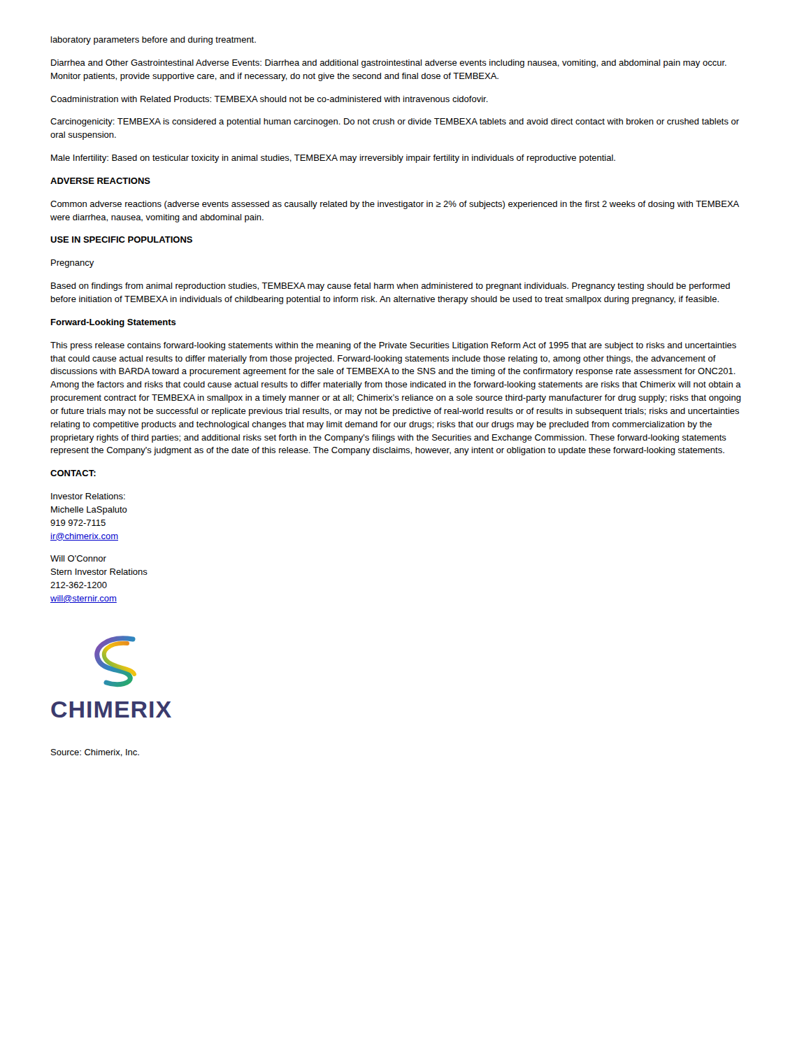laboratory parameters before and during treatment.
Diarrhea and Other Gastrointestinal Adverse Events: Diarrhea and additional gastrointestinal adverse events including nausea, vomiting, and abdominal pain may occur. Monitor patients, provide supportive care, and if necessary, do not give the second and final dose of TEMBEXA.
Coadministration with Related Products: TEMBEXA should not be co-administered with intravenous cidofovir.
Carcinogenicity: TEMBEXA is considered a potential human carcinogen. Do not crush or divide TEMBEXA tablets and avoid direct contact with broken or crushed tablets or oral suspension.
Male Infertility: Based on testicular toxicity in animal studies, TEMBEXA may irreversibly impair fertility in individuals of reproductive potential.
ADVERSE REACTIONS
Common adverse reactions (adverse events assessed as causally related by the investigator in ≥ 2% of subjects) experienced in the first 2 weeks of dosing with TEMBEXA were diarrhea, nausea, vomiting and abdominal pain.
USE IN SPECIFIC POPULATIONS
Pregnancy
Based on findings from animal reproduction studies, TEMBEXA may cause fetal harm when administered to pregnant individuals. Pregnancy testing should be performed before initiation of TEMBEXA in individuals of childbearing potential to inform risk. An alternative therapy should be used to treat smallpox during pregnancy, if feasible.
Forward-Looking Statements
This press release contains forward-looking statements within the meaning of the Private Securities Litigation Reform Act of 1995 that are subject to risks and uncertainties that could cause actual results to differ materially from those projected. Forward-looking statements include those relating to, among other things, the advancement of discussions with BARDA toward a procurement agreement for the sale of TEMBEXA to the SNS and the timing of the confirmatory response rate assessment for ONC201. Among the factors and risks that could cause actual results to differ materially from those indicated in the forward-looking statements are risks that Chimerix will not obtain a procurement contract for TEMBEXA in smallpox in a timely manner or at all; Chimerix’s reliance on a sole source third-party manufacturer for drug supply; risks that ongoing or future trials may not be successful or replicate previous trial results, or may not be predictive of real-world results or of results in subsequent trials; risks and uncertainties relating to competitive products and technological changes that may limit demand for our drugs; risks that our drugs may be precluded from commercialization by the proprietary rights of third parties; and additional risks set forth in the Company's filings with the Securities and Exchange Commission. These forward-looking statements represent the Company's judgment as of the date of this release. The Company disclaims, however, any intent or obligation to update these forward-looking statements.
CONTACT:
Investor Relations:
Michelle LaSpaluto
919 972-7115
ir@chimerix.com
Will O'Connor
Stern Investor Relations
212-362-1200
will@sternir.com
CHIMERIX
Source: Chimerix, Inc.